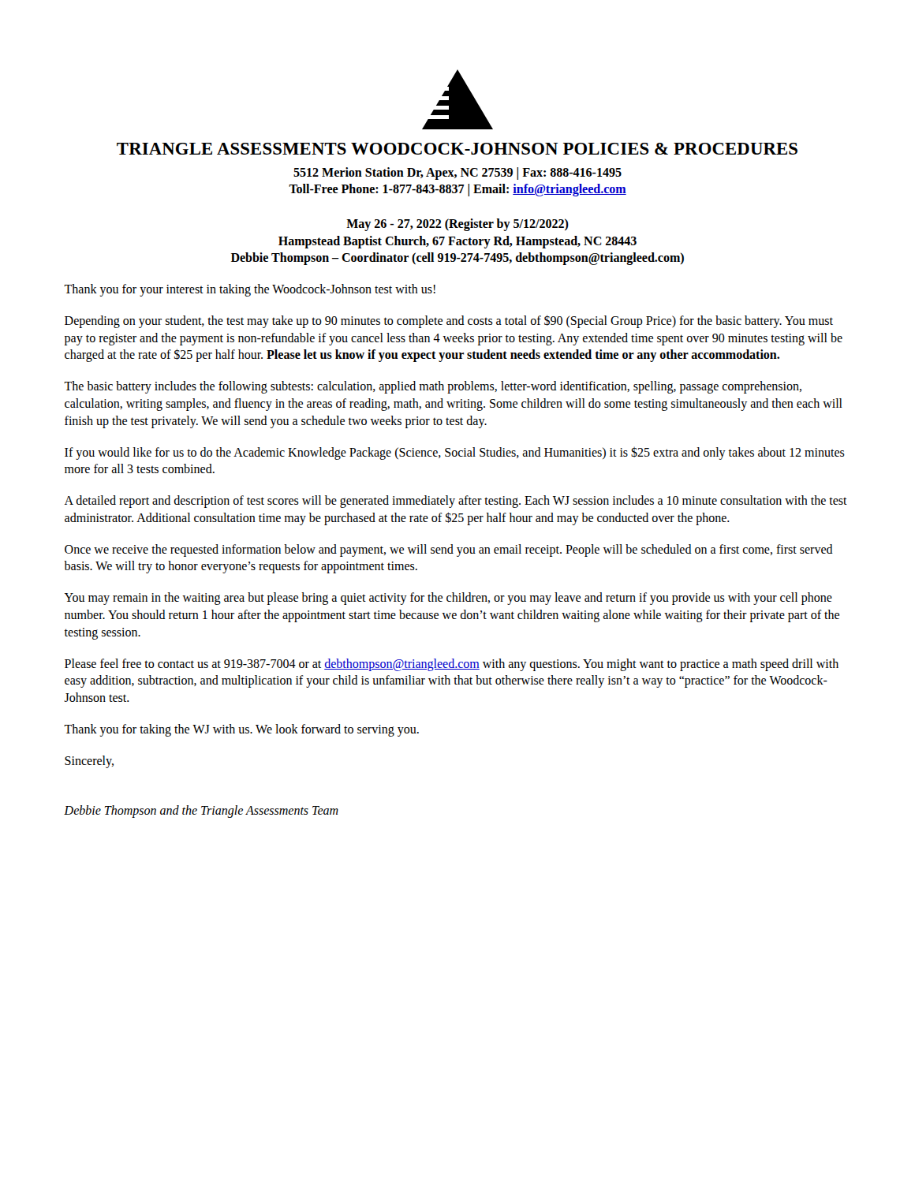TRIANGLE ASSESSMENTS WOODCOCK-JOHNSON POLICIES & PROCEDURES
5512 Merion Station Dr, Apex, NC 27539 | Fax: 888-416-1495
Toll-Free Phone: 1-877-843-8837 | Email: info@triangleed.com
May 26 - 27, 2022 (Register by 5/12/2022)
Hampstead Baptist Church, 67 Factory Rd, Hampstead, NC 28443
Debbie Thompson – Coordinator (cell 919-274-7495, debthompson@triangleed.com)
Thank you for your interest in taking the Woodcock-Johnson test with us!
Depending on your student, the test may take up to 90 minutes to complete and costs a total of $90 (Special Group Price) for the basic battery. You must pay to register and the payment is non-refundable if you cancel less than 4 weeks prior to testing. Any extended time spent over 90 minutes testing will be charged at the rate of $25 per half hour. Please let us know if you expect your student needs extended time or any other accommodation.
The basic battery includes the following subtests: calculation, applied math problems, letter-word identification, spelling, passage comprehension, calculation, writing samples, and fluency in the areas of reading, math, and writing. Some children will do some testing simultaneously and then each will finish up the test privately. We will send you a schedule two weeks prior to test day.
If you would like for us to do the Academic Knowledge Package (Science, Social Studies, and Humanities) it is $25 extra and only takes about 12 minutes more for all 3 tests combined.
A detailed report and description of test scores will be generated immediately after testing. Each WJ session includes a 10 minute consultation with the test administrator. Additional consultation time may be purchased at the rate of $25 per half hour and may be conducted over the phone.
Once we receive the requested information below and payment, we will send you an email receipt. People will be scheduled on a first come, first served basis. We will try to honor everyone’s requests for appointment times.
You may remain in the waiting area but please bring a quiet activity for the children, or you may leave and return if you provide us with your cell phone number. You should return 1 hour after the appointment start time because we don’t want children waiting alone while waiting for their private part of the testing session.
Please feel free to contact us at 919-387-7004 or at debthompson@triangleed.com with any questions. You might want to practice a math speed drill with easy addition, subtraction, and multiplication if your child is unfamiliar with that but otherwise there really isn’t a way to “practice” for the Woodcock-Johnson test.
Thank you for taking the WJ with us. We look forward to serving you.
Sincerely,
Debbie Thompson and the Triangle Assessments Team